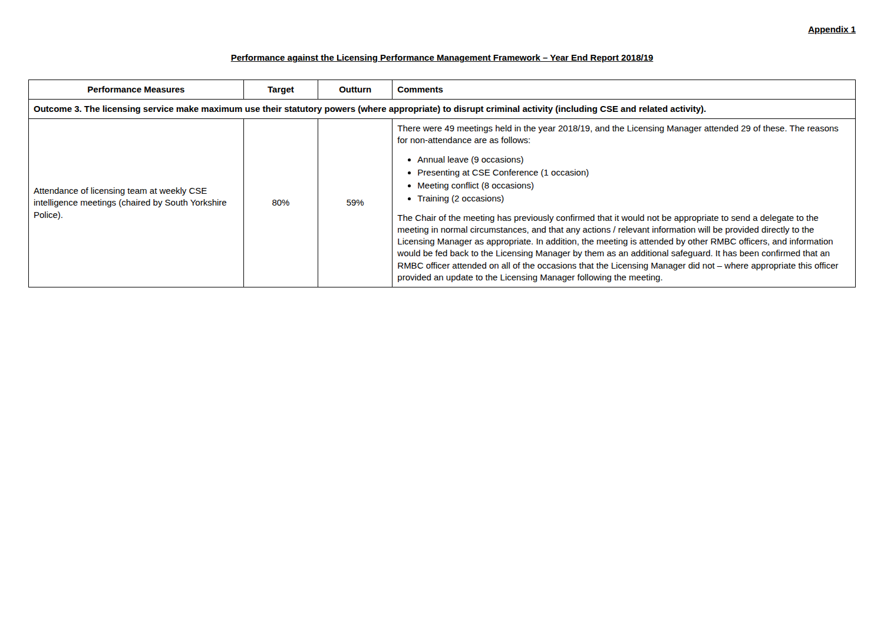Appendix 1
Performance against the Licensing Performance Management Framework – Year End Report 2018/19
| Performance Measures | Target | Outturn | Comments |
| --- | --- | --- | --- |
| Outcome 3. The licensing service make maximum use their statutory powers (where appropriate) to disrupt criminal activity (including CSE and related activity). |
| Attendance of licensing team at weekly CSE intelligence meetings (chaired by South Yorkshire Police). | 80% | 59% | There were 49 meetings held in the year 2018/19, and the Licensing Manager attended 29 of these. The reasons for non-attendance are as follows: Annual leave (9 occasions) Presenting at CSE Conference (1 occasion) Meeting conflict (8 occasions) Training (2 occasions) The Chair of the meeting has previously confirmed that it would not be appropriate to send a delegate to the meeting in normal circumstances, and that any actions / relevant information will be provided directly to the Licensing Manager as appropriate. In addition, the meeting is attended by other RMBC officers, and information would be fed back to the Licensing Manager by them as an additional safeguard. It has been confirmed that an RMBC officer attended on all of the occasions that the Licensing Manager did not – where appropriate this officer provided an update to the Licensing Manager following the meeting. |